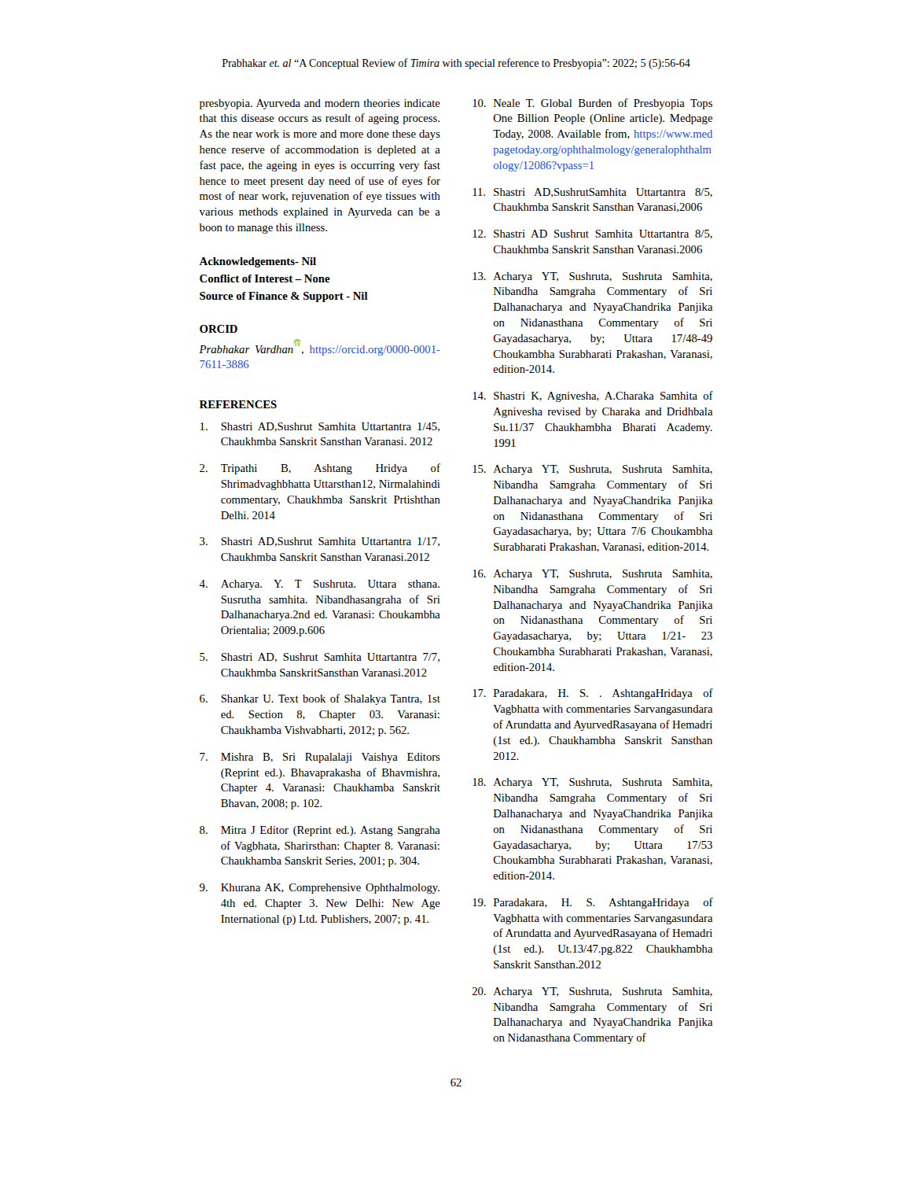Prabhakar et. al “A Conceptual Review of Timira with special reference to Presbyopia”: 2022; 5 (5):56-64
presbyopia. Ayurveda and modern theories indicate that this disease occurs as result of ageing process. As the near work is more and more done these days hence reserve of accommodation is depleted at a fast pace, the ageing in eyes is occurring very fast hence to meet present day need of use of eyes for most of near work, rejuvenation of eye tissues with various methods explained in Ayurveda can be a boon to manage this illness.
Acknowledgements- Nil
Conflict of Interest – None
Source of Finance & Support - Nil
ORCID
Prabhakar Vardhan iD, https://orcid.org/0000-0001-7611-3886
REFERENCES
Shastri AD,Sushrut Samhita Uttartantra 1/45, Chaukhmba Sanskrit Sansthan Varanasi. 2012
Tripathi B, Ashtang Hridya of Shrimadvaghbhatta Uttarsthan12, Nirmalahindi commentary, Chaukhmba Sanskrit Prtishthan Delhi. 2014
Shastri AD,Sushrut Samhita Uttartantra 1/17, Chaukhmba Sanskrit Sansthan Varanasi.2012
Acharya. Y. T Sushruta. Uttara sthana. Susrutha samhita. Nibandhasangraha of Sri Dalhanacharya.2nd ed. Varanasi: Choukambha Orientalia; 2009.p.606
Shastri AD, Sushrut Samhita Uttartantra 7/7, Chaukhmba SanskritSansthan Varanasi.2012
Shankar U. Text book of Shalakya Tantra, 1st ed. Section 8, Chapter 03. Varanasi: Chaukhamba Vishvabharti, 2012; p. 562.
Mishra B, Sri Rupalalaji Vaishya Editors (Reprint ed.). Bhavaprakasha of Bhavmishra, Chapter 4. Varanasi: Chaukhamba Sanskrit Bhavan, 2008; p. 102.
Mitra J Editor (Reprint ed.). Astang Sangraha of Vagbhata, Sharirsthan: Chapter 8. Varanasi: Chaukhamba Sanskrit Series, 2001; p. 304.
Khurana AK, Comprehensive Ophthalmology. 4th ed. Chapter 3. New Delhi: New Age International (p) Ltd. Publishers, 2007; p. 41.
Neale T. Global Burden of Presbyopia Tops One Billion People (Online article). Medpage Today, 2008. Available from, https://www.medpagetoday.org/ophthalmology/generalophthalmology/12086?vpass=1
Shastri AD,SushrutSamhita Uttartantra 8/5, Chaukhmba Sanskrit Sansthan Varanasi,2006
Shastri AD Sushrut Samhita Uttartantra 8/5, Chaukhmba Sanskrit Sansthan Varanasi.2006
Acharya YT, Sushruta, Sushruta Samhita, Nibandha Samgraha Commentary of Sri Dalhanacharya and NyayaChandrika Panjika on Nidanasthana Commentary of Sri Gayadasacharya, by; Uttara 17/48-49 Choukambha Surabharati Prakashan, Varanasi, edition-2014.
Shastri K, Agnivesha, A.Charaka Samhita of Agnivesha revised by Charaka and Dridhbala Su.11/37 Chaukhambha Bharati Academy. 1991
Acharya YT, Sushruta, Sushruta Samhita, Nibandha Samgraha Commentary of Sri Dalhanacharya and NyayaChandrika Panjika on Nidanasthana Commentary of Sri Gayadasacharya, by; Uttara 7/6 Choukambha Surabharati Prakashan, Varanasi, edition-2014.
Acharya YT, Sushruta, Sushruta Samhita, Nibandha Samgraha Commentary of Sri Dalhanacharya and NyayaChandrika Panjika on Nidanasthana Commentary of Sri Gayadasacharya, by; Uttara 1/21- 23 Choukambha Surabharati Prakashan, Varanasi, edition-2014.
Paradakara, H. S. . AshtangaHridaya of Vagbhatta with commentaries Sarvangasundara of Arundatta and AyurvedRasayana of Hemadri (1st ed.). Chaukhambha Sanskrit Sansthan 2012.
Acharya YT, Sushruta, Sushruta Samhita, Nibandha Samgraha Commentary of Sri Dalhanacharya and NyayaChandrika Panjika on Nidanasthana Commentary of Sri Gayadasacharya, by; Uttara 17/53 Choukambha Surabharati Prakashan, Varanasi, edition-2014.
Paradakara, H. S. AshtangaHridaya of Vagbhatta with commentaries Sarvangasundara of Arundatta and AyurvedRasayana of Hemadri (1st ed.). Ut.13/47.pg.822 Chaukhambha Sanskrit Sansthan.2012
Acharya YT, Sushruta, Sushruta Samhita, Nibandha Samgraha Commentary of Sri Dalhanacharya and NyayaChandrika Panjika on Nidanasthana Commentary of
62